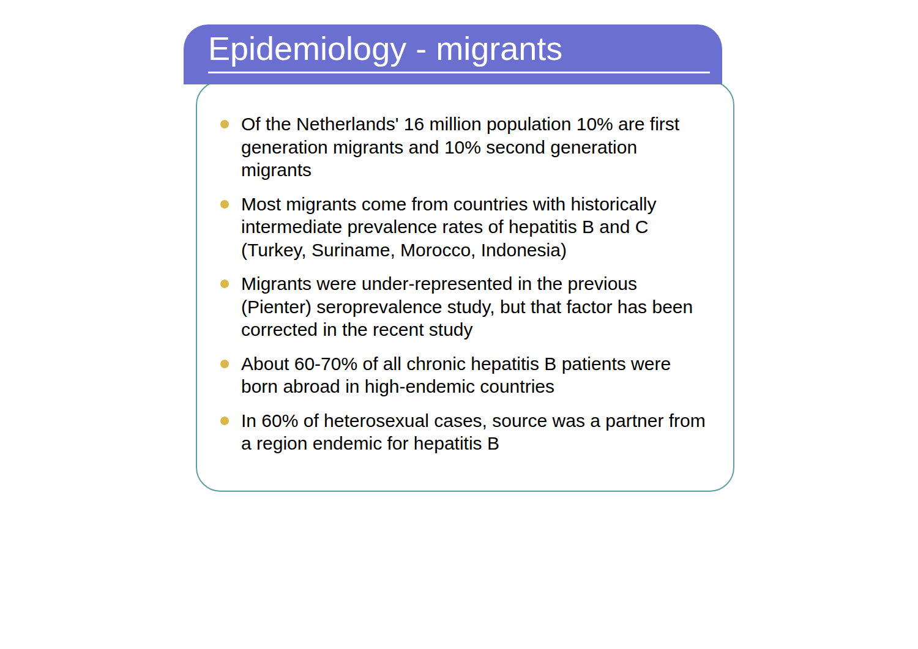Epidemiology - migrants
Of the Netherlands' 16 million population 10% are first generation migrants and 10% second generation migrants
Most migrants come from countries with historically intermediate prevalence rates of hepatitis B and C (Turkey, Suriname, Morocco, Indonesia)
Migrants were under-represented in the previous (Pienter) seroprevalence study, but that factor has been corrected in the recent study
About 60-70% of all chronic hepatitis B patients were born abroad in high-endemic countries
In 60% of heterosexual cases, source was a partner from a region endemic for hepatitis B